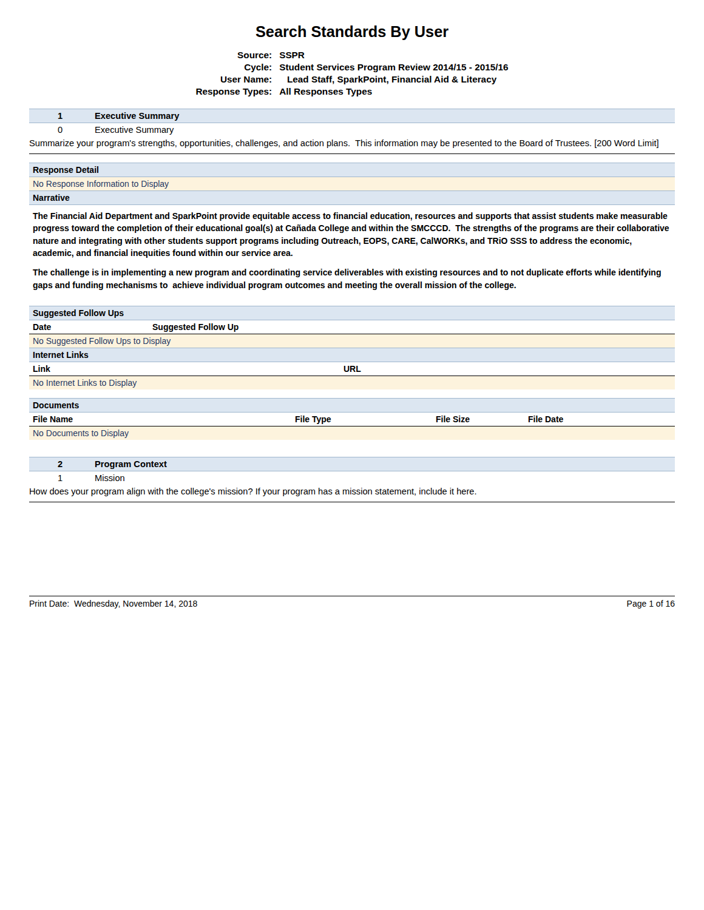Search Standards By User
| Source: | SSPR |
| Cycle: | Student Services Program Review 2014/15 - 2015/16 |
| User Name: | Lead Staff, SparkPoint, Financial Aid & Literacy |
| Response Types: | All Responses Types |
| 1 | Executive Summary |
| 0 | Executive Summary |
Summarize your program's strengths, opportunities, challenges, and action plans. This information may be presented to the Board of Trustees. [200 Word Limit]
Response Detail
No Response Information to Display
Narrative
The Financial Aid Department and SparkPoint provide equitable access to financial education, resources and supports that assist students make measurable progress toward the completion of their educational goal(s) at Cañada College and within the SMCCCD. The strengths of the programs are their collaborative nature and integrating with other students support programs including Outreach, EOPS, CARE, CalWORKs, and TRiO SSS to address the economic, academic, and financial inequities found within our service area.
The challenge is in implementing a new program and coordinating service deliverables with existing resources and to not duplicate efforts while identifying gaps and funding mechanisms to achieve individual program outcomes and meeting the overall mission of the college.
| Suggested Follow Ups |
| --- |
| Date | Suggested Follow Up | | |
| No Suggested Follow Ups to Display |
| Internet Links |
| --- |
| Link | URL |
| No Internet Links to Display |
| Documents |
| --- |
| File Name | File Type | File Size | File Date |
| No Documents to Display |
| 2 | Program Context |
| 1 | Mission |
How does your program align with the college's mission? If your program has a mission statement, include it here.
Print Date: Wednesday, November 14, 2018
Page 1 of 16